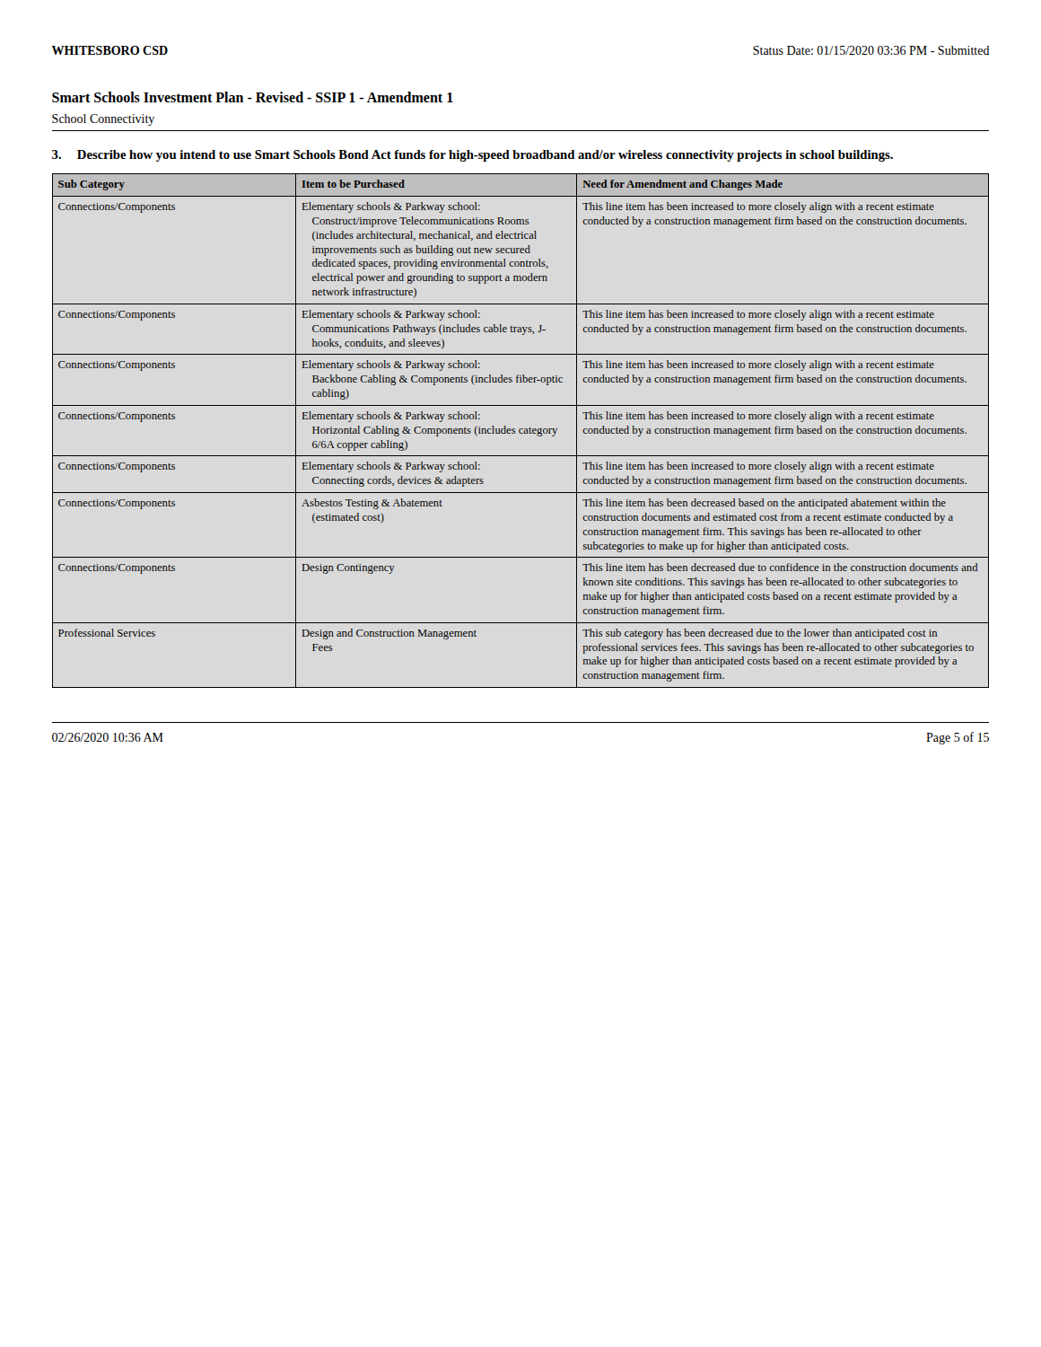WHITESBORO CSD
Status Date: 01/15/2020 03:36 PM - Submitted
Smart Schools Investment Plan - Revised - SSIP 1 - Amendment 1
School Connectivity
3.
Describe how you intend to use Smart Schools Bond Act funds for high-speed broadband and/or wireless connectivity projects in school buildings.
| Sub Category | Item to be Purchased | Need for Amendment and Changes Made |
| --- | --- | --- |
| Connections/Components | Elementary schools & Parkway school: Construct/improve Telecommunications Rooms (includes architectural, mechanical, and electrical improvements such as building out new secured dedicated spaces, providing environmental controls, electrical power and grounding to support a modern network infrastructure) | This line item has been increased to more closely align with a recent estimate conducted by a construction management firm based on the construction documents. |
| Connections/Components | Elementary schools & Parkway school: Communications Pathways (includes cable trays, J-hooks, conduits, and sleeves) | This line item has been increased to more closely align with a recent estimate conducted by a construction management firm based on the construction documents. |
| Connections/Components | Elementary schools & Parkway school: Backbone Cabling & Components (includes fiber-optic cabling) | This line item has been increased to more closely align with a recent estimate conducted by a construction management firm based on the construction documents. |
| Connections/Components | Elementary schools & Parkway school: Horizontal Cabling & Components (includes category 6/6A copper cabling) | This line item has been increased to more closely align with a recent estimate conducted by a construction management firm based on the construction documents. |
| Connections/Components | Elementary schools & Parkway school: Connecting cords, devices & adapters | This line item has been increased to more closely align with a recent estimate conducted by a construction management firm based on the construction documents. |
| Connections/Components | Asbestos Testing & Abatement (estimated cost) | This line item has been decreased based on the anticipated abatement within the construction documents and estimated cost from a recent estimate conducted by a construction management firm. This savings has been re-allocated to other subcategories to make up for higher than anticipated costs. |
| Connections/Components | Design Contingency | This line item has been decreased due to confidence in the construction documents and known site conditions. This savings has been re-allocated to other subcategories to make up for higher than anticipated costs based on a recent estimate provided by a construction management firm. |
| Professional Services | Design and Construction Management Fees | This sub category has been decreased due to the lower than anticipated cost in professional services fees. This savings has been re-allocated to other subcategories to make up for higher than anticipated costs based on a recent estimate provided by a construction management firm. |
02/26/2020 10:36 AM
Page 5 of 15